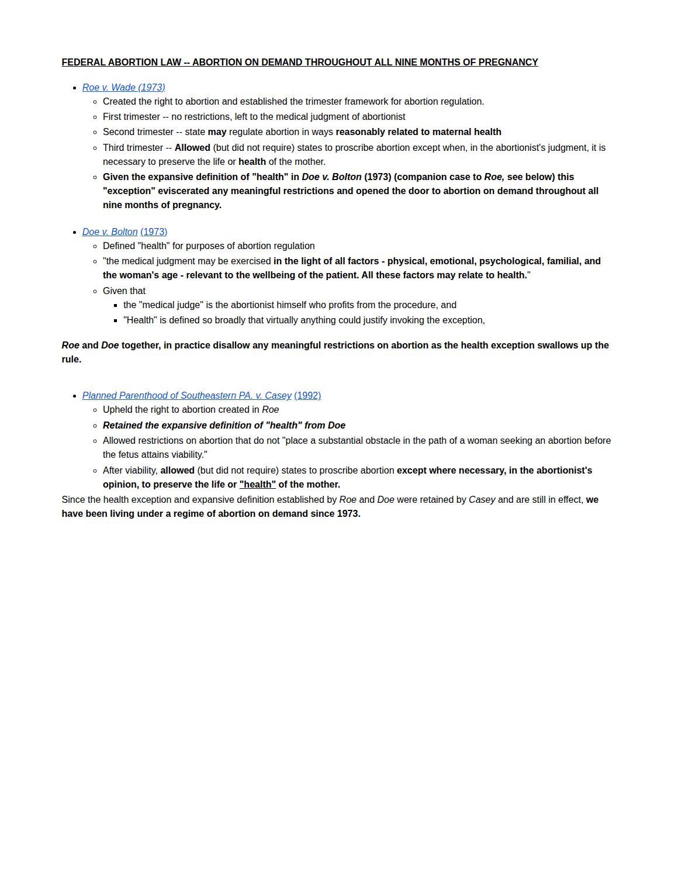FEDERAL ABORTION LAW -- ABORTION ON DEMAND THROUGHOUT ALL NINE MONTHS OF PREGNANCY
Roe v. Wade (1973)
Created the right to abortion and established the trimester framework for abortion regulation.
First trimester -- no restrictions, left to the medical judgment of abortionist
Second trimester -- state may regulate abortion in ways reasonably related to maternal health
Third trimester -- Allowed (but did not require) states to proscribe abortion except when, in the abortionist's judgment, it is necessary to preserve the life or health of the mother.
Given the expansive definition of "health" in Doe v. Bolton (1973) (companion case to Roe, see below) this "exception" eviscerated any meaningful restrictions and opened the door to abortion on demand throughout all nine months of pregnancy.
Doe v. Bolton (1973)
Defined "health" for purposes of abortion regulation
"the medical judgment may be exercised in the light of all factors - physical, emotional, psychological, familial, and the woman's age - relevant to the wellbeing of the patient. All these factors may relate to health."
Given that
the "medical judge" is the abortionist himself who profits from the procedure, and
"Health" is defined so broadly that virtually anything could justify invoking the exception,
Roe and Doe together, in practice disallow any meaningful restrictions on abortion as the health exception swallows up the rule.
Planned Parenthood of Southeastern PA. v. Casey (1992)
Upheld the right to abortion created in Roe
Retained the expansive definition of "health" from Doe
Allowed restrictions on abortion that do not "place a substantial obstacle in the path of a woman seeking an abortion before the fetus attains viability."
After viability, allowed (but did not require) states to proscribe abortion except where necessary, in the abortionist's opinion, to preserve the life or "health" of the mother.
Since the health exception and expansive definition established by Roe and Doe were retained by Casey and are still in effect, we have been living under a regime of abortion on demand since 1973.